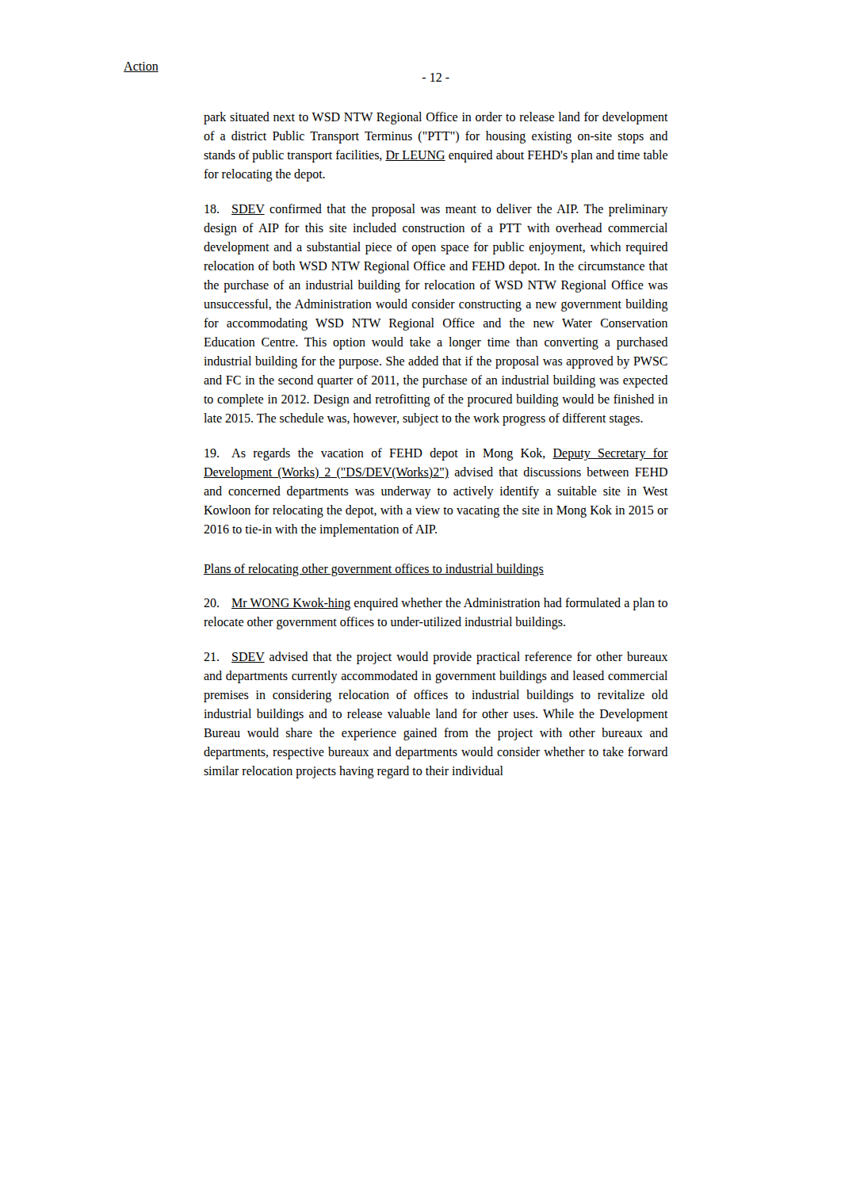Action
- 12 -
park situated next to WSD NTW Regional Office in order to release land for development of a district Public Transport Terminus ("PTT") for housing existing on-site stops and stands of public transport facilities, Dr LEUNG enquired about FEHD's plan and time table for relocating the depot.
18. SDEV confirmed that the proposal was meant to deliver the AIP. The preliminary design of AIP for this site included construction of a PTT with overhead commercial development and a substantial piece of open space for public enjoyment, which required relocation of both WSD NTW Regional Office and FEHD depot. In the circumstance that the purchase of an industrial building for relocation of WSD NTW Regional Office was unsuccessful, the Administration would consider constructing a new government building for accommodating WSD NTW Regional Office and the new Water Conservation Education Centre. This option would take a longer time than converting a purchased industrial building for the purpose. She added that if the proposal was approved by PWSC and FC in the second quarter of 2011, the purchase of an industrial building was expected to complete in 2012. Design and retrofitting of the procured building would be finished in late 2015. The schedule was, however, subject to the work progress of different stages.
19. As regards the vacation of FEHD depot in Mong Kok, Deputy Secretary for Development (Works) 2 ("DS/DEV(Works)2") advised that discussions between FEHD and concerned departments was underway to actively identify a suitable site in West Kowloon for relocating the depot, with a view to vacating the site in Mong Kok in 2015 or 2016 to tie-in with the implementation of AIP.
Plans of relocating other government offices to industrial buildings
20. Mr WONG Kwok-hing enquired whether the Administration had formulated a plan to relocate other government offices to under-utilized industrial buildings.
21. SDEV advised that the project would provide practical reference for other bureaux and departments currently accommodated in government buildings and leased commercial premises in considering relocation of offices to industrial buildings to revitalize old industrial buildings and to release valuable land for other uses. While the Development Bureau would share the experience gained from the project with other bureaux and departments, respective bureaux and departments would consider whether to take forward similar relocation projects having regard to their individual